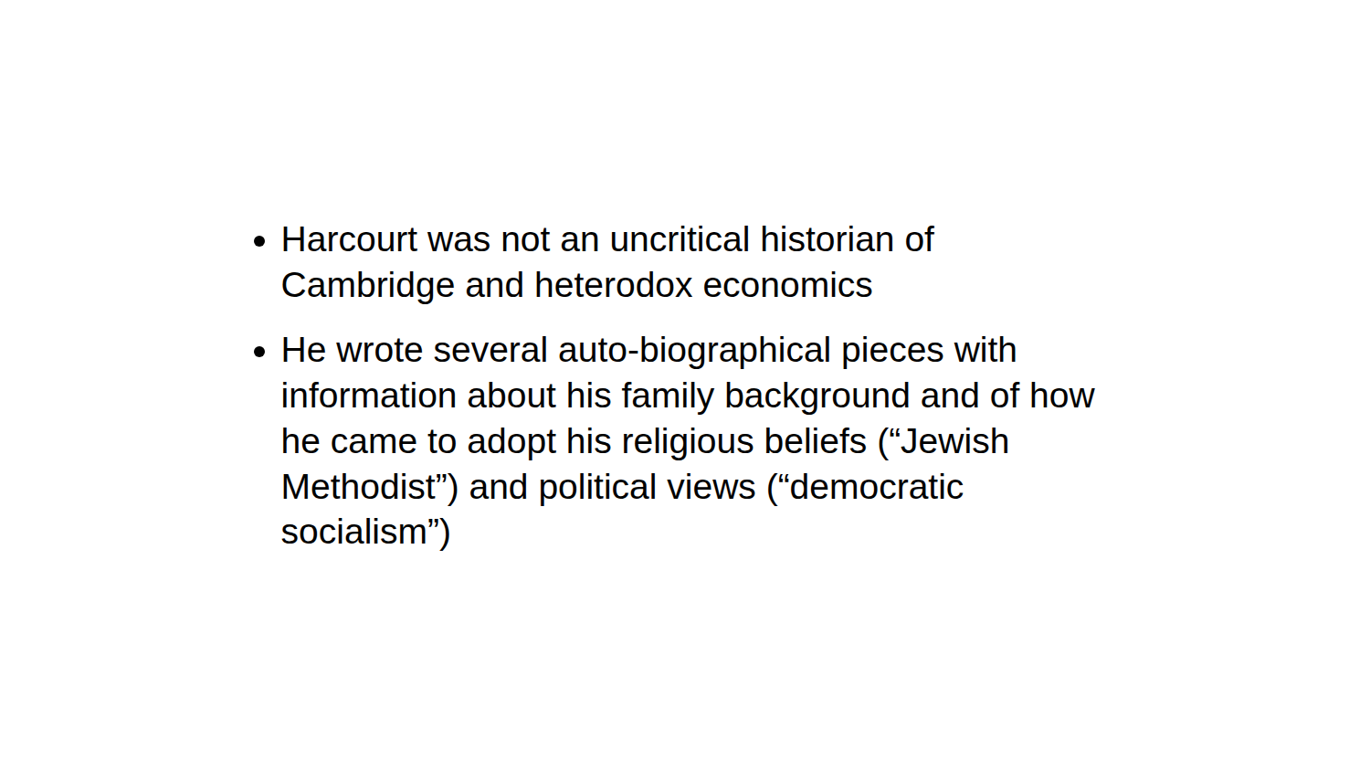Harcourt was not an uncritical historian of Cambridge and heterodox economics
He wrote several auto-biographical pieces with information about his family background and of how he came to adopt his religious beliefs (“Jewish Methodist”) and political views (“democratic socialism”)